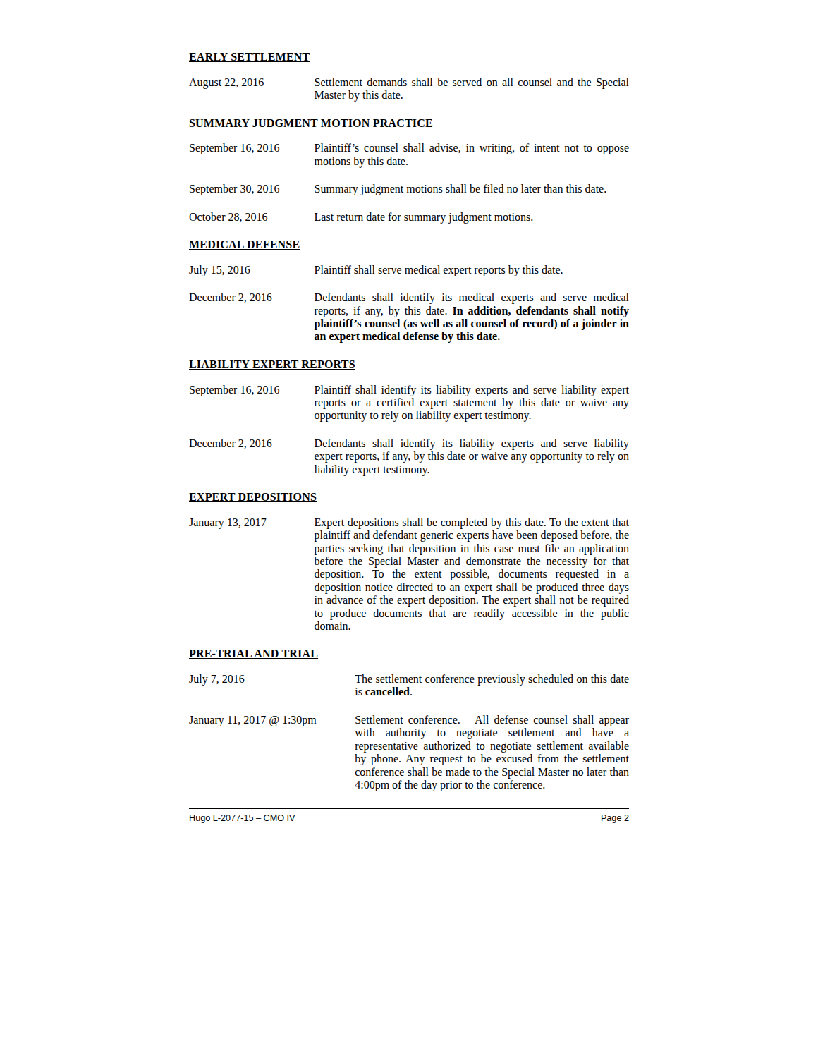EARLY SETTLEMENT
August 22, 2016
Settlement demands shall be served on all counsel and the Special Master by this date.
SUMMARY JUDGMENT MOTION PRACTICE
September 16, 2016
Plaintiff’s counsel shall advise, in writing, of intent not to oppose motions by this date.
September 30, 2016
Summary judgment motions shall be filed no later than this date.
October 28, 2016
Last return date for summary judgment motions.
MEDICAL DEFENSE
July 15, 2016
Plaintiff shall serve medical expert reports by this date.
December 2, 2016
Defendants shall identify its medical experts and serve medical reports, if any, by this date. In addition, defendants shall notify plaintiff’s counsel (as well as all counsel of record) of a joinder in an expert medical defense by this date.
LIABILITY EXPERT REPORTS
September 16, 2016
Plaintiff shall identify its liability experts and serve liability expert reports or a certified expert statement by this date or waive any opportunity to rely on liability expert testimony.
December 2, 2016
Defendants shall identify its liability experts and serve liability expert reports, if any, by this date or waive any opportunity to rely on liability expert testimony.
EXPERT DEPOSITIONS
January 13, 2017
Expert depositions shall be completed by this date. To the extent that plaintiff and defendant generic experts have been deposed before, the parties seeking that deposition in this case must file an application before the Special Master and demonstrate the necessity for that deposition. To the extent possible, documents requested in a deposition notice directed to an expert shall be produced three days in advance of the expert deposition. The expert shall not be required to produce documents that are readily accessible in the public domain.
PRE-TRIAL AND TRIAL
July 7, 2016
The settlement conference previously scheduled on this date is cancelled.
January 11, 2017 @ 1:30pm
Settlement conference. All defense counsel shall appear with authority to negotiate settlement and have a representative authorized to negotiate settlement available by phone. Any request to be excused from the settlement conference shall be made to the Special Master no later than 4:00pm of the day prior to the conference.
Hugo L-2077-15 – CMO IV
Page 2